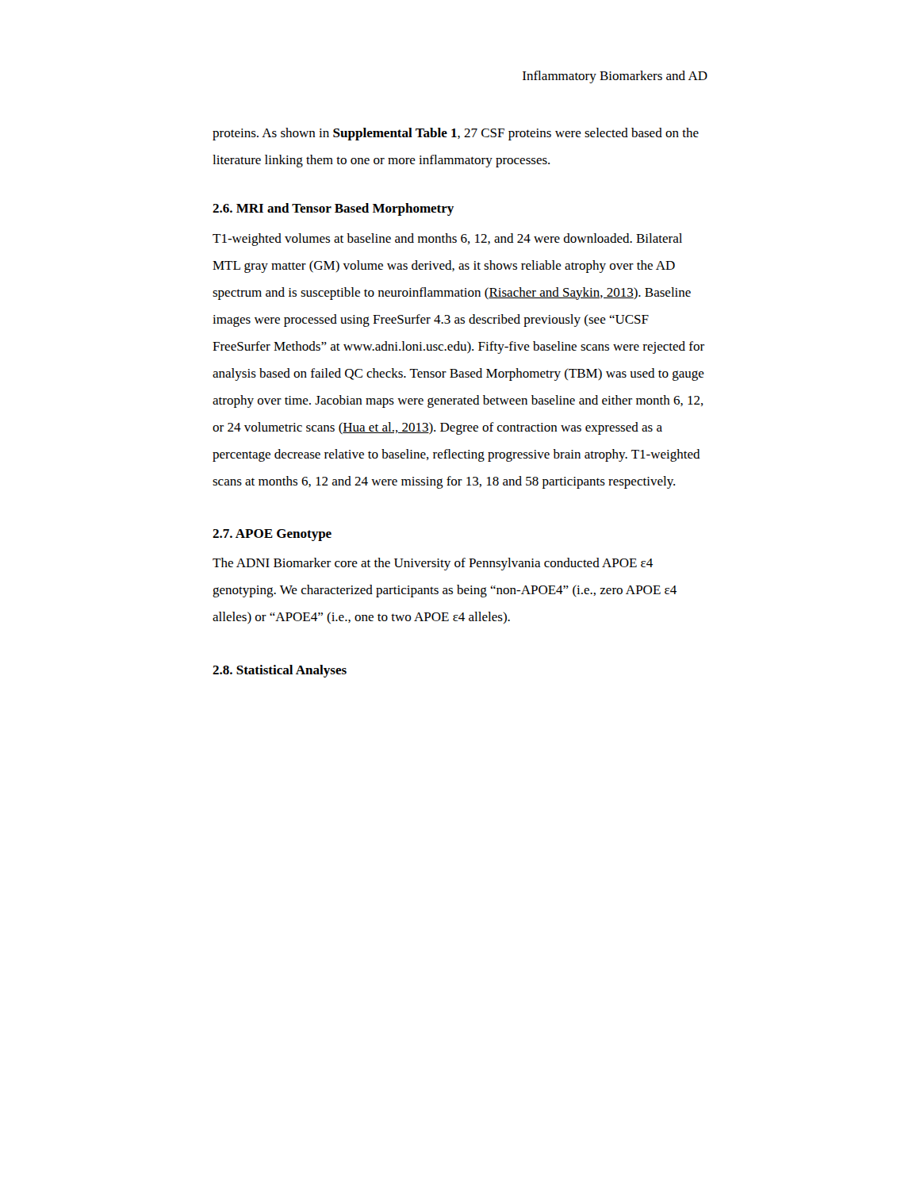Inflammatory Biomarkers and AD
proteins. As shown in Supplemental Table 1, 27 CSF proteins were selected based on the literature linking them to one or more inflammatory processes.
2.6. MRI and Tensor Based Morphometry
T1-weighted volumes at baseline and months 6, 12, and 24 were downloaded. Bilateral MTL gray matter (GM) volume was derived, as it shows reliable atrophy over the AD spectrum and is susceptible to neuroinflammation (Risacher and Saykin, 2013). Baseline images were processed using FreeSurfer 4.3 as described previously (see “UCSF FreeSurfer Methods” at www.adni.loni.usc.edu). Fifty-five baseline scans were rejected for analysis based on failed QC checks. Tensor Based Morphometry (TBM) was used to gauge atrophy over time. Jacobian maps were generated between baseline and either month 6, 12, or 24 volumetric scans (Hua et al., 2013). Degree of contraction was expressed as a percentage decrease relative to baseline, reflecting progressive brain atrophy. T1-weighted scans at months 6, 12 and 24 were missing for 13, 18 and 58 participants respectively.
2.7. APOE Genotype
The ADNI Biomarker core at the University of Pennsylvania conducted APOE ε4 genotyping. We characterized participants as being “non-APOE4” (i.e., zero APOE ε4 alleles) or “APOE4” (i.e., one to two APOE ε4 alleles).
2.8. Statistical Analyses